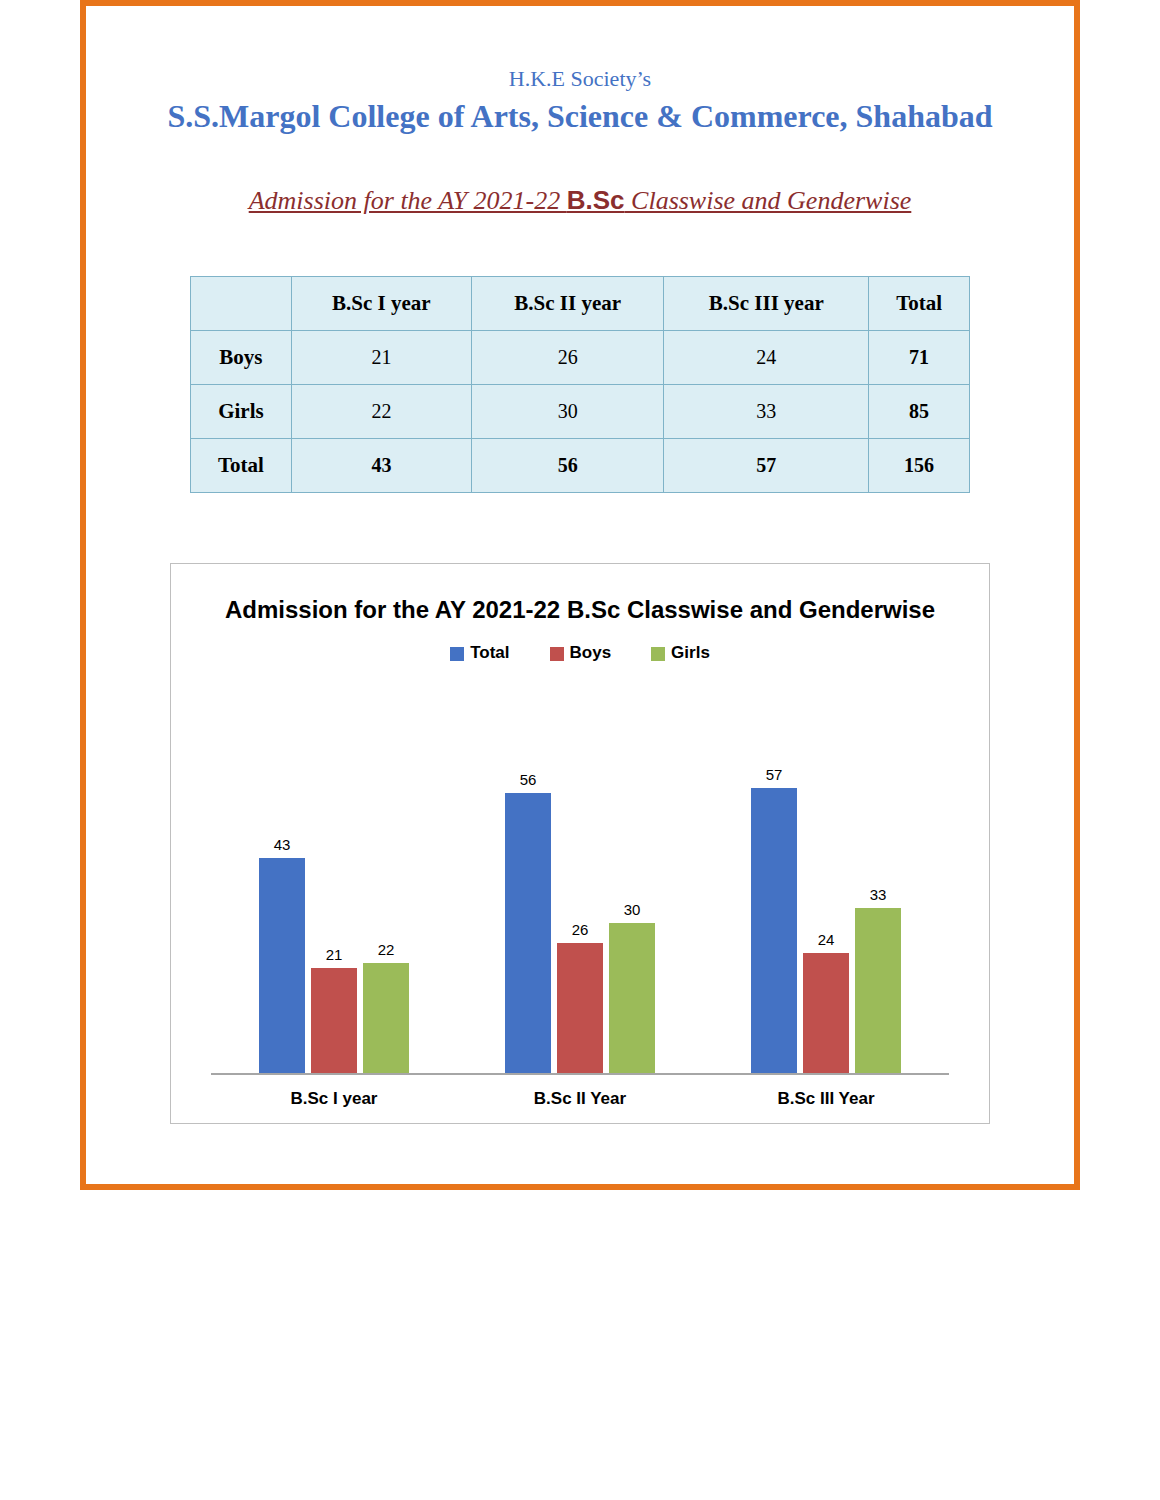H.K.E Society’s
S.S.Margol College of Arts, Science & Commerce, Shahabad
Admission for the AY 2021-22 B.Sc Classwise and Genderwise
| | B.Sc I year | B.Sc II year | B.Sc III year | Total |
| Boys | 21 | 26 | 24 | 71 |
| Girls | 22 | 30 | 33 | 85 |
| Total | 43 | 56 | 57 | 156 |
Admission for the AY 2021-22 B.Sc Classwise and Genderwise
Total
Boys
Girls
43
21
22
56
26
30
57
24
33
B.Sc I year
B.Sc II Year
B.Sc III Year